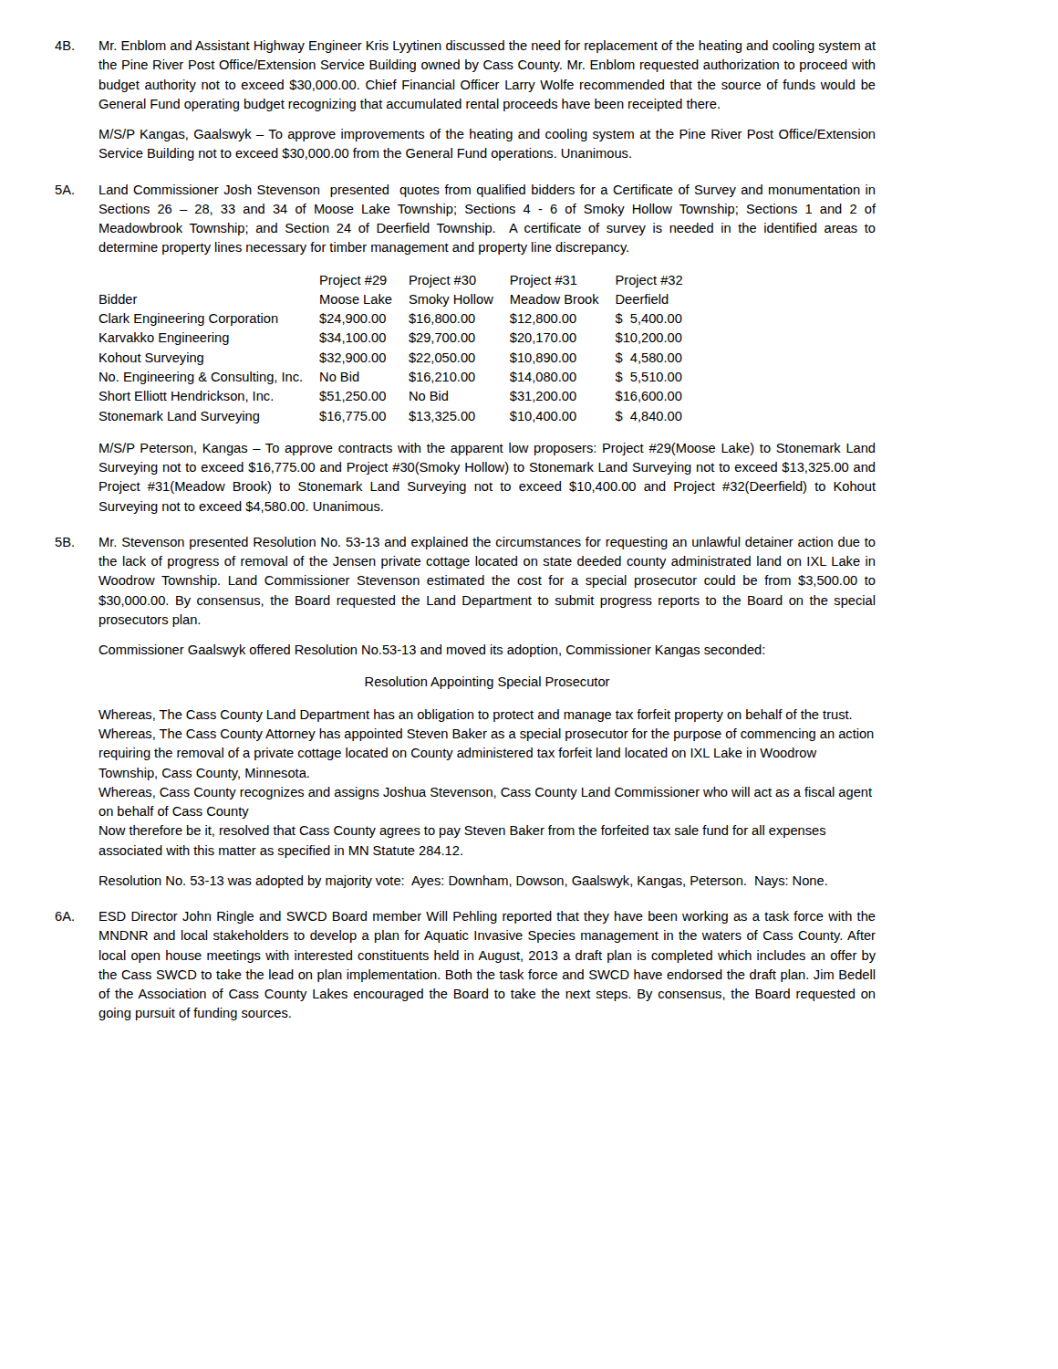4B.
Mr. Enblom and Assistant Highway Engineer Kris Lyytinen discussed the need for replacement of the heating and cooling system at the Pine River Post Office/Extension Service Building owned by Cass County. Mr. Enblom requested authorization to proceed with budget authority not to exceed $30,000.00. Chief Financial Officer Larry Wolfe recommended that the source of funds would be General Fund operating budget recognizing that accumulated rental proceeds have been receipted there.
M/S/P Kangas, Gaalswyk – To approve improvements of the heating and cooling system at the Pine River Post Office/Extension Service Building not to exceed $30,000.00 from the General Fund operations. Unanimous.
5A.
Land Commissioner Josh Stevenson presented quotes from qualified bidders for a Certificate of Survey and monumentation in Sections 26 – 28, 33 and 34 of Moose Lake Township; Sections 4 - 6 of Smoky Hollow Township; Sections 1 and 2 of Meadowbrook Township; and Section 24 of Deerfield Township. A certificate of survey is needed in the identified areas to determine property lines necessary for timber management and property line discrepancy.
| | Project #29 | Project #30 | Project #31 | Project #32 |
| --- | --- | --- | --- | --- |
| Bidder | Moose Lake | Smoky Hollow | Meadow Brook | Deerfield |
| Clark Engineering Corporation | $24,900.00 | $16,800.00 | $12,800.00 | $ 5,400.00 |
| Karvakko Engineering | $34,100.00 | $29,700.00 | $20,170.00 | $10,200.00 |
| Kohout Surveying | $32,900.00 | $22,050.00 | $10,890.00 | $ 4,580.00 |
| No. Engineering & Consulting, Inc. | No Bid | $16,210.00 | $14,080.00 | $ 5,510.00 |
| Short Elliott Hendrickson, Inc. | $51,250.00 | No Bid | $31,200.00 | $16,600.00 |
| Stonemark Land Surveying | $16,775.00 | $13,325.00 | $10,400.00 | $ 4,840.00 |
M/S/P Peterson, Kangas – To approve contracts with the apparent low proposers: Project #29(Moose Lake) to Stonemark Land Surveying not to exceed $16,775.00 and Project #30(Smoky Hollow) to Stonemark Land Surveying not to exceed $13,325.00 and Project #31(Meadow Brook) to Stonemark Land Surveying not to exceed $10,400.00 and Project #32(Deerfield) to Kohout Surveying not to exceed $4,580.00. Unanimous.
5B.
Mr. Stevenson presented Resolution No. 53-13 and explained the circumstances for requesting an unlawful detainer action due to the lack of progress of removal of the Jensen private cottage located on state deeded county administrated land on IXL Lake in Woodrow Township. Land Commissioner Stevenson estimated the cost for a special prosecutor could be from $3,500.00 to $30,000.00. By consensus, the Board requested the Land Department to submit progress reports to the Board on the special prosecutors plan.
Commissioner Gaalswyk offered Resolution No.53-13 and moved its adoption, Commissioner Kangas seconded:
Resolution Appointing Special Prosecutor
Whereas, The Cass County Land Department has an obligation to protect and manage tax forfeit property on behalf of the trust.
Whereas, The Cass County Attorney has appointed Steven Baker as a special prosecutor for the purpose of commencing an action requiring the removal of a private cottage located on County administered tax forfeit land located on IXL Lake in Woodrow Township, Cass County, Minnesota.
Whereas, Cass County recognizes and assigns Joshua Stevenson, Cass County Land Commissioner who will act as a fiscal agent on behalf of Cass County
Now therefore be it, resolved that Cass County agrees to pay Steven Baker from the forfeited tax sale fund for all expenses associated with this matter as specified in MN Statute 284.12.
Resolution No. 53-13 was adopted by majority vote: Ayes: Downham, Dowson, Gaalswyk, Kangas, Peterson. Nays: None.
6A.
ESD Director John Ringle and SWCD Board member Will Pehling reported that they have been working as a task force with the MNDNR and local stakeholders to develop a plan for Aquatic Invasive Species management in the waters of Cass County. After local open house meetings with interested constituents held in August, 2013 a draft plan is completed which includes an offer by the Cass SWCD to take the lead on plan implementation. Both the task force and SWCD have endorsed the draft plan. Jim Bedell of the Association of Cass County Lakes encouraged the Board to take the next steps. By consensus, the Board requested on going pursuit of funding sources.